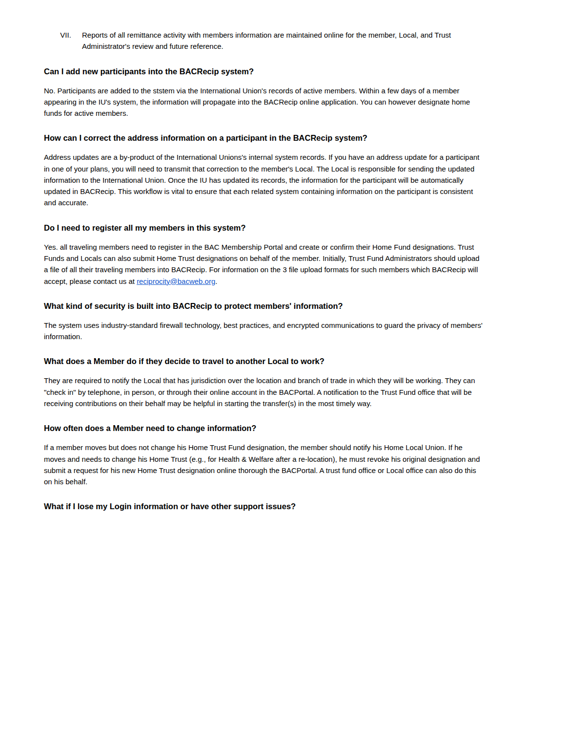Reports of all remittance activity with members information are maintained online for the member, Local, and Trust Administrator's review and future reference.
Can I add new participants into the BACRecip system?
No. Participants are added to the ststem via the International Union's records of active members. Within a few days of a member appearing in the IU's system, the information will propagate into the BACRecip online application. You can however designate home funds for active members.
How can I correct the address information on a participant in the BACRecip system?
Address updates are a by-product of the International Unions's internal system records. If you have an address update for a participant in one of your plans, you will need to transmit that correction to the member's Local. The Local is responsible for sending the updated information to the International Union. Once the IU has updated its records, the information for the participant will be automatically updated in BACRecip. This workflow is vital to ensure that each related system containing information on the participant is consistent and accurate.
Do I need to register all my members in this system?
Yes. all traveling members need to register in the BAC Membership Portal and create or confirm their Home Fund designations. Trust Funds and Locals can also submit Home Trust designations on behalf of the member. Initially, Trust Fund Administrators should upload a file of all their traveling members into BACRecip. For information on the 3 file upload formats for such members which BACRecip will accept, please contact us at reciprocity@bacweb.org.
What kind of security is built into BACRecip to protect members' information?
The system uses industry-standard firewall technology, best practices, and encrypted communications to guard the privacy of members' information.
What does a Member do if they decide to travel to another Local to work?
They are required to notify the Local that has jurisdiction over the location and branch of trade in which they will be working. They can "check in" by telephone, in person, or through their online account in the BACPortal. A notification to the Trust Fund office that will be receiving contributions on their behalf may be helpful in starting the transfer(s) in the most timely way.
How often does a Member need to change information?
If a member moves but does not change his Home Trust Fund designation, the member should notify his Home Local Union. If he moves and needs to change his Home Trust (e.g., for Health & Welfare after a re-location), he must revoke his original designation and submit a request for his new Home Trust designation online thorough the BACPortal. A trust fund office or Local office can also do this on his behalf.
What if I lose my Login information or have other support issues?